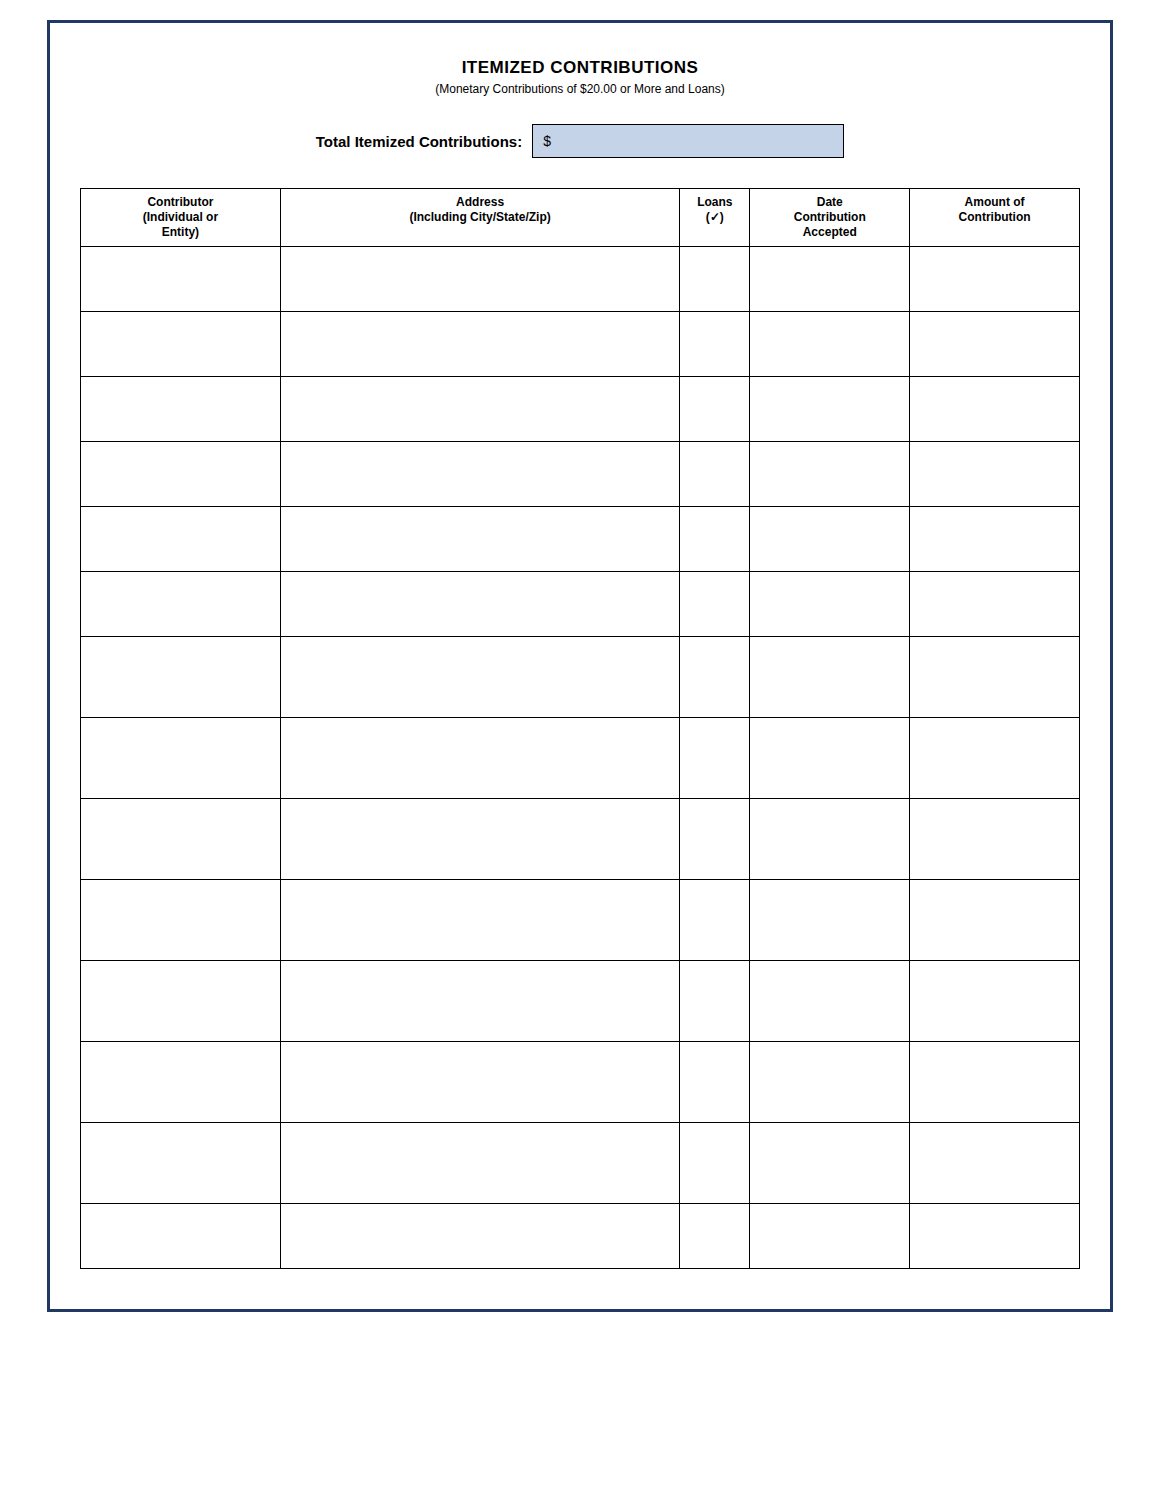ITEMIZED CONTRIBUTIONS
(Monetary Contributions of $20.00 or More and Loans)
Total Itemized Contributions:
$
| Contributor (Individual or Entity) | Address (Including City/State/Zip) | Loans (✓) | Date Contribution Accepted | Amount of Contribution |
| --- | --- | --- | --- | --- |